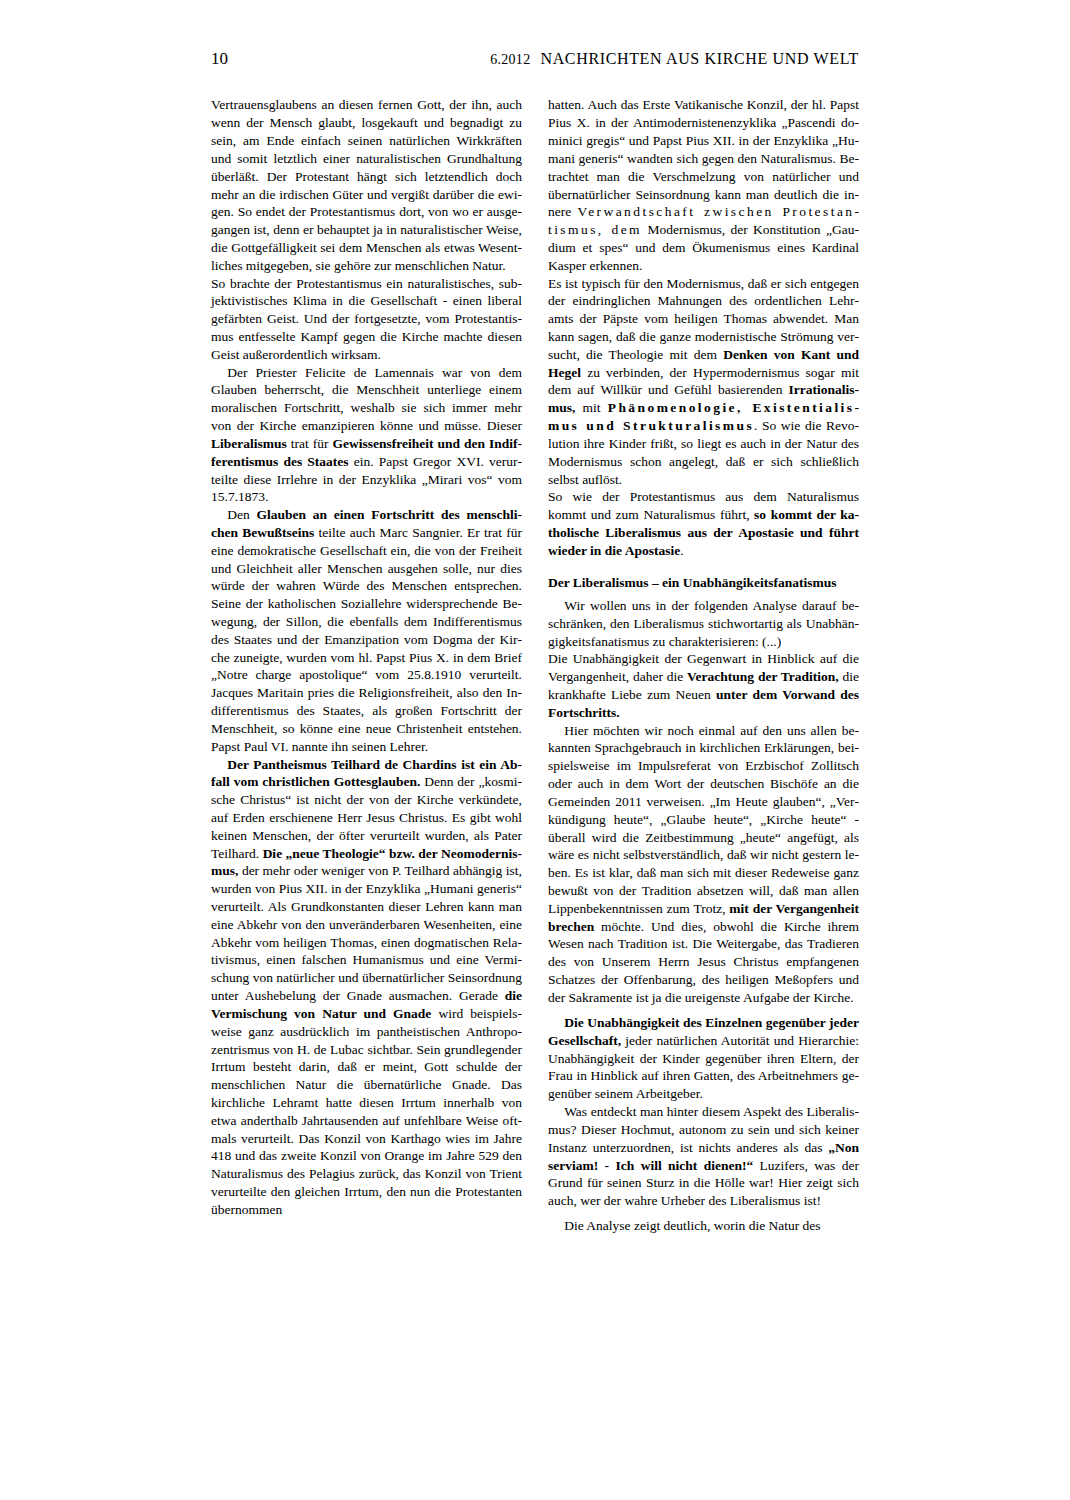10
6.2012 NACHRICHTEN AUS KIRCHE UND WELT
Vertrauensglaubens an diesen fernen Gott, der ihn, auch wenn der Mensch glaubt, losgekauft und begnadigt zu sein, am Ende einfach seinen natürlichen Wirkkräften und somit letztlich einer naturalistischen Grundhaltung überläßt. Der Protestant hängt sich letztendlich doch mehr an die irdischen Güter und vergißt darüber die ewigen. So endet der Protestantismus dort, von wo er ausgegangen ist, denn er behauptet ja in naturalistischer Weise, die Gottgefälligkeit sei dem Menschen als etwas Wesentliches mitgegeben, sie gehöre zur menschlichen Natur.
So brachte der Protestantismus ein naturalistisches, subjektivistisches Klima in die Gesellschaft - einen liberal gefärbten Geist. Und der fortgesetzte, vom Protestantismus entfesselte Kampf gegen die Kirche machte diesen Geist außerordentlich wirksam.
Der Priester Felicite de Lamennais war von dem Glauben beherrscht, die Menschheit unterliege einem moralischen Fortschritt, weshalb sie sich immer mehr von der Kirche emanzipieren könne und müsse. Dieser Liberalismus trat für Gewissensfreiheit und den Indifferentismus des Staates ein. Papst Gregor XVI. verurteilte diese Irrlehre in der Enzyklika „Mirari vos“ vom 15.7.1873.
Den Glauben an einen Fortschritt des menschlichen Bewußtseins teilte auch Marc Sangnier. Er trat für eine demokratische Gesellschaft ein, die von der Freiheit und Gleichheit aller Menschen ausgehen solle, nur dies würde der wahren Würde des Menschen entsprechen. Seine der katholischen Soziallehre widersprechende Bewegung, der Sillon, die ebenfalls dem Indifferentismus des Staates und der Emanzipation vom Dogma der Kirche zuneigte, wurden vom hl. Papst Pius X. in dem Brief „Notre charge apostolique“ vom 25.8.1910 verurteilt. Jacques Maritain pries die Religionsfreiheit, also den Indifferentismus des Staates, als großen Fortschritt der Menschheit, so könne eine neue Christenheit entstehen. Papst Paul VI. nannte ihn seinen Lehrer.
Der Pantheismus Teilhard de Chardins ist ein Abfall vom christlichen Gottesglauben. Denn der „kosmische Christus“ ist nicht der von der Kirche verkündete, auf Erden erschienene Herr Jesus Christus. Es gibt wohl keinen Menschen, der öfter verurteilt wurden, als Pater Teilhard. Die „neue Theologie“ bzw. der Neomodernismus, der mehr oder weniger von P. Teilhard abhängig ist, wurden von Pius XII. in der Enzyklika „Humani generis“ verurteilt. Als Grundkonstanten dieser Lehren kann man eine Abkehr von den unveränderbaren Wesenheiten, eine Abkehr vom heiligen Thomas, einen dogmatischen Relativismus, einen falschen Humanismus und eine Vermischung von natürlicher und übernatürlicher Seinsordnung unter Aushebelung der Gnade ausmachen. Gerade die Vermischung von Natur und Gnade wird beispielsweise ganz ausdrücklich im pantheistischen Anthropozentrismus von H. de Lubac sichtbar. Sein grundlegender Irrtum besteht darin, daß er meint, Gott schulde der menschlichen Natur die übernatürliche Gnade. Das kirchliche Lehramt hatte diesen Irrtum innerhalb von etwa anderthalb Jahrtausenden auf unfehlbare Weise oftmals verurteilt. Das Konzil von Karthago wies im Jahre 418 und das zweite Konzil von Orange im Jahre 529 den Naturalismus des Pelagius zurück, das Konzil von Trient verurteilte den gleichen Irrtum, den nun die Protestanten übernommen
hatten. Auch das Erste Vatikanische Konzil, der hl. Papst Pius X. in der Antimodernistenenzyklika „Pascendi dominici gregis“ und Papst Pius XII. in der Enzyklika „Humani generis“ wandten sich gegen den Naturalismus. Betrachtet man die Verschmelzung von natürlicher und übernatürlicher Seinsordnung kann man deutlich die innere Verwandtschaft zwischen Protestantismus, dem Modernismus, der Konstitution „Gaudium et spes“ und dem Ökumenismus eines Kardinal Kasper erkennen.
Es ist typisch für den Modernismus, daß er sich entgegen der eindringlichen Mahnungen des ordentlichen Lehramts der Päpste vom heiligen Thomas abwendet. Man kann sagen, daß die ganze modernistische Strömung versucht, die Theologie mit dem Denken von Kant und Hegel zu verbinden, der Hypermodernismus sogar mit dem auf Willkür und Gefühl basierenden Irrationalismus, mit Phänomenologie, Existentialismus und Strukturalismus. So wie die Revolution ihre Kinder frißt, so liegt es auch in der Natur des Modernismus schon angelegt, daß er sich schließlich selbst auflöst.
So wie der Protestantismus aus dem Naturalismus kommt und zum Naturalismus führt, so kommt der katholische Liberalismus aus der Apostasie und führt wieder in die Apostasie.
Der Liberalismus – ein Unabhängikeitsfanatismus
Wir wollen uns in der folgenden Analyse darauf beschränken, den Liberalismus stichwortartig als Unabhängigkeitsfanatismus zu charakterisieren: (...)
Die Unabhängigkeit der Gegenwart in Hinblick auf die Vergangenheit, daher die Verachtung der Tradition, die krankhafte Liebe zum Neuen unter dem Vorwand des Fortschritts.
Hier möchten wir noch einmal auf den uns allen bekannten Sprachgebrauch in kirchlichen Erklärungen, beispielsweise im Impulsreferat von Erzbischof Zollitsch oder auch in dem Wort der deutschen Bischöfe an die Gemeinden 2011 verweisen. „Im Heute glauben“, „Verkündigung heute“, „Glaube heute“, „Kirche heute“ - überall wird die Zeitbestimmung „heute“ angefügt, als wäre es nicht selbstverständlich, daß wir nicht gestern leben. Es ist klar, daß man sich mit dieser Redeweise ganz bewußt von der Tradition absetzen will, daß man allen Lippenbekenntnissen zum Trotz, mit der Vergangenheit brechen möchte. Und dies, obwohl die Kirche ihrem Wesen nach Tradition ist. Die Weitergabe, das Tradieren des von Unserem Herrn Jesus Christus empfangenen Schatzes der Offenbarung, des heiligen Meßopfers und der Sakramente ist ja die ureigenste Aufgabe der Kirche.
Die Unabhängigkeit des Einzelnen gegenüber jeder Gesellschaft, jeder natürlichen Autorität und Hierarchie: Unabhängigkeit der Kinder gegenüber ihren Eltern, der Frau in Hinblick auf ihren Gatten, des Arbeitnehmers gegenüber seinem Arbeitgeber.
Was entdeckt man hinter diesem Aspekt des Liberalismus? Dieser Hochmut, autonom zu sein und sich keiner Instanz unterzuordnen, ist nichts anderes als das „Non serviam! - Ich will nicht dienen!“ Luzifers, was der Grund für seinen Sturz in die Hölle war! Hier zeigt sich auch, wer der wahre Urheber des Liberalismus ist!
Die Analyse zeigt deutlich, worin die Natur des